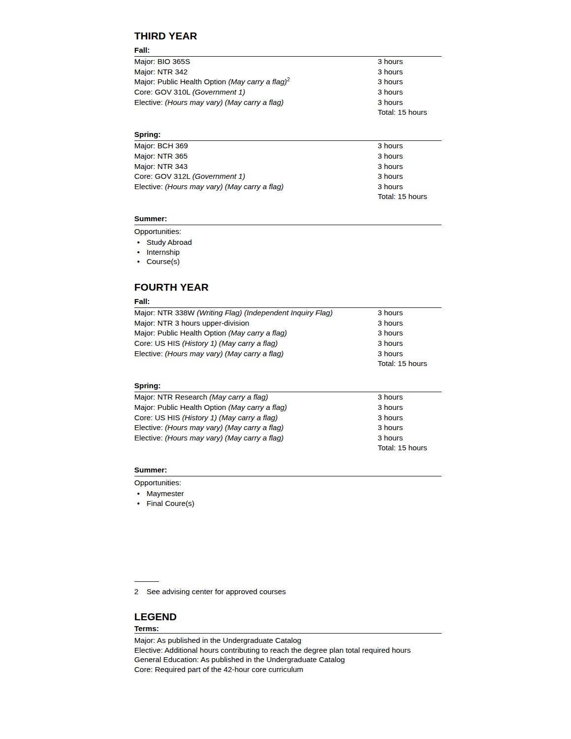THIRD YEAR
Fall:
| Major: BIO 365S | 3 hours |
| Major: NTR 342 | 3 hours |
| Major: Public Health Option (May carry a flag) 2 | 3 hours |
| Core: GOV 310L (Government 1) | 3 hours |
| Elective: (Hours may vary) (May carry a flag) | 3 hours |
| | Total: 15 hours |
Spring:
| Major: BCH 369 | 3 hours |
| Major: NTR 365 | 3 hours |
| Major: NTR 343 | 3 hours |
| Core: GOV 312L (Government 1) | 3 hours |
| Elective: (Hours may vary) (May carry a flag) | 3 hours |
| | Total: 15 hours |
Summer:
Opportunities:
Study Abroad
Internship
Course(s)
FOURTH YEAR
Fall:
| Major: NTR 338W (Writing Flag) (Independent Inquiry Flag) | 3 hours |
| Major: NTR 3 hours upper-division | 3 hours |
| Major: Public Health Option (May carry a flag) | 3 hours |
| Core: US HIS (History 1) (May carry a flag) | 3 hours |
| Elective: (Hours may vary) (May carry a flag) | 3 hours |
| | Total: 15 hours |
Spring:
| Major: NTR Research (May carry a flag) | 3 hours |
| Major: Public Health Option (May carry a flag) | 3 hours |
| Core: US HIS (History 1) (May carry a flag) | 3 hours |
| Elective: (Hours may vary) (May carry a flag) | 3 hours |
| Elective: (Hours may vary) (May carry a flag) | 3 hours |
| | Total: 15 hours |
Summer:
Opportunities:
Maymester
Final Coure(s)
2 See advising center for approved courses
LEGEND
Terms:
Major: As published in the Undergraduate Catalog
Elective: Additional hours contributing to reach the degree plan total required hours
General Education: As published in the Undergraduate Catalog
Core: Required part of the 42-hour core curriculum